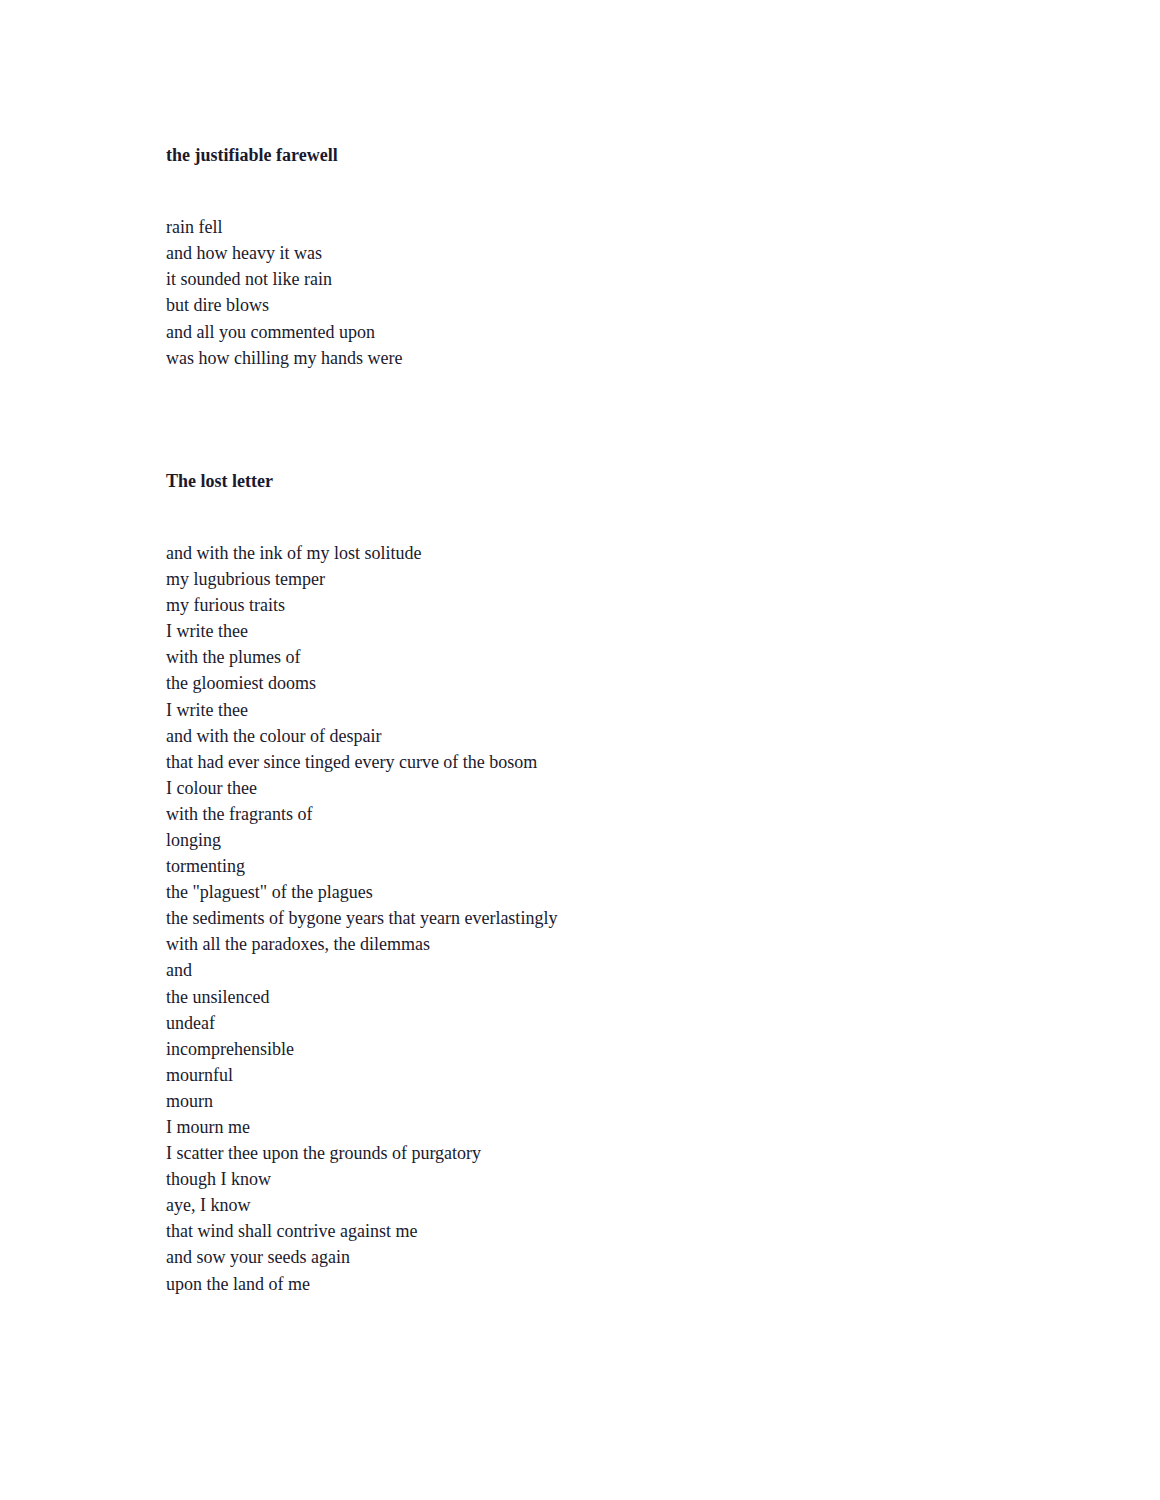the justifiable farewell
rain fell and how heavy it was it sounded not like rain but dire blows and all you commented upon was how chilling my hands were
The lost letter
and with the ink of my lost solitude my lugubrious temper my furious traits I write thee with the plumes of the gloomiest dooms I write thee and with the colour of despair that had ever since tinged every curve of the bosom I colour thee with the fragrants of longing tormenting the "plaguest" of the plagues the sediments of bygone years that yearn everlastingly with all the paradoxes, the dilemmas and the unsilenced undeaf incomprehensible mournful mourn I mourn me I scatter thee upon the grounds of purgatory though I know aye, I know that wind shall contrive against me and sow your seeds again upon the land of me